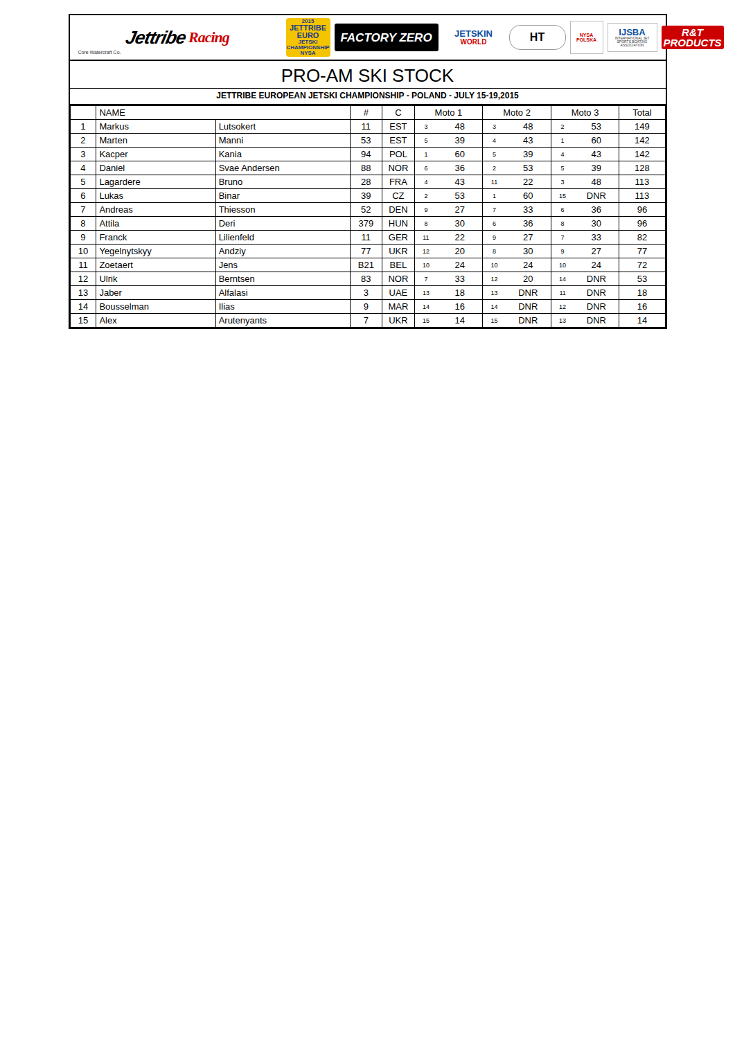Jettribe Racing Core Watercraft Co.
2015 JETTRIBE EURO JETSKI CHAMPIONSHIP NYSA
FACTORY ZERO
JETSKIN WORLD
HT
NYSA POLSKA
IJSBA INTERNATIONAL JET SPORTS BOATING ASSOCIATION
R&T PRODUCTS
PRO-AM SKI STOCK
JETTRIBE EUROPEAN JETSKI CHAMPIONSHIP - POLAND - JULY 15-19,2015
| | NAME | # | C | Moto 1 | Moto 2 | Moto 3 | Total |
| --- | --- | --- | --- | --- | --- | --- | --- |
| 1 | Markus | Lutsokert | 11 | EST | 3 | 48 | 3 | 48 | 2 | 53 | 149 |
| 2 | Marten | Manni | 53 | EST | 5 | 39 | 4 | 43 | 1 | 60 | 142 |
| 3 | Kacper | Kania | 94 | POL | 1 | 60 | 5 | 39 | 4 | 43 | 142 |
| 4 | Daniel | Svae Andersen | 88 | NOR | 6 | 36 | 2 | 53 | 5 | 39 | 128 |
| 5 | Lagardere | Bruno | 28 | FRA | 4 | 43 | 11 | 22 | 3 | 48 | 113 |
| 6 | Lukas | Binar | 39 | CZ | 2 | 53 | 1 | 60 | 15 | DNR | 113 |
| 7 | Andreas | Thiesson | 52 | DEN | 9 | 27 | 7 | 33 | 6 | 36 | 96 |
| 8 | Attila | Deri | 379 | HUN | 8 | 30 | 6 | 36 | 8 | 30 | 96 |
| 9 | Franck | Lilienfeld | 11 | GER | 11 | 22 | 9 | 27 | 7 | 33 | 82 |
| 10 | Yegelnytskyy | Andziy | 77 | UKR | 12 | 20 | 8 | 30 | 9 | 27 | 77 |
| 11 | Zoetaert | Jens | B21 | BEL | 10 | 24 | 10 | 24 | 10 | 24 | 72 |
| 12 | Ulrik | Berntsen | 83 | NOR | 7 | 33 | 12 | 20 | 14 | DNR | 53 |
| 13 | Jaber | Alfalasi | 3 | UAE | 13 | 18 | 13 | DNR | 11 | DNR | 18 |
| 14 | Bousselman | Ilias | 9 | MAR | 14 | 16 | 14 | DNR | 12 | DNR | 16 |
| 15 | Alex | Arutenyants | 7 | UKR | 15 | 14 | 15 | DNR | 13 | DNR | 14 |